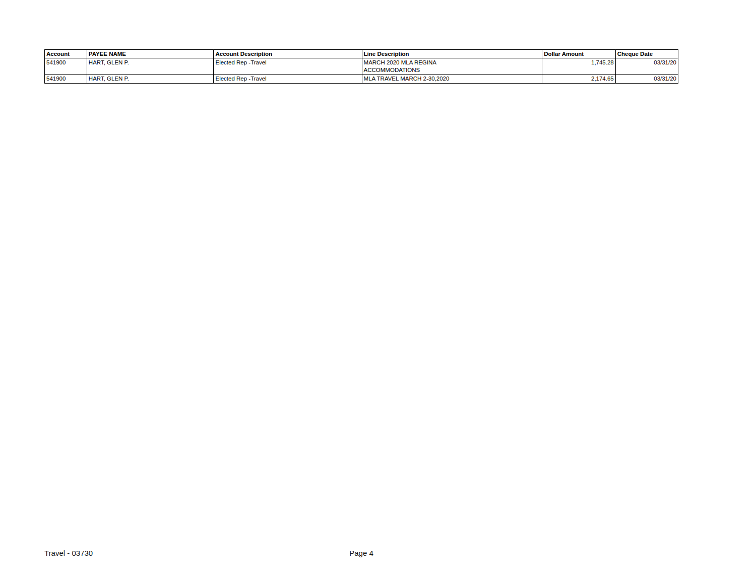| Account | PAYEE NAME | Account Description | Line Description | Dollar Amount | Cheque Date |
| --- | --- | --- | --- | --- | --- |
| 541900 | HART, GLEN P. | Elected Rep -Travel | MARCH 2020 MLA REGINA ACCOMMODATIONS | 1,745.28 | 03/31/20 |
| 541900 | HART, GLEN P. | Elected Rep -Travel | MLA TRAVEL MARCH 2-30,2020 | 2,174.65 | 03/31/20 |
Travel - 03730
Page 4